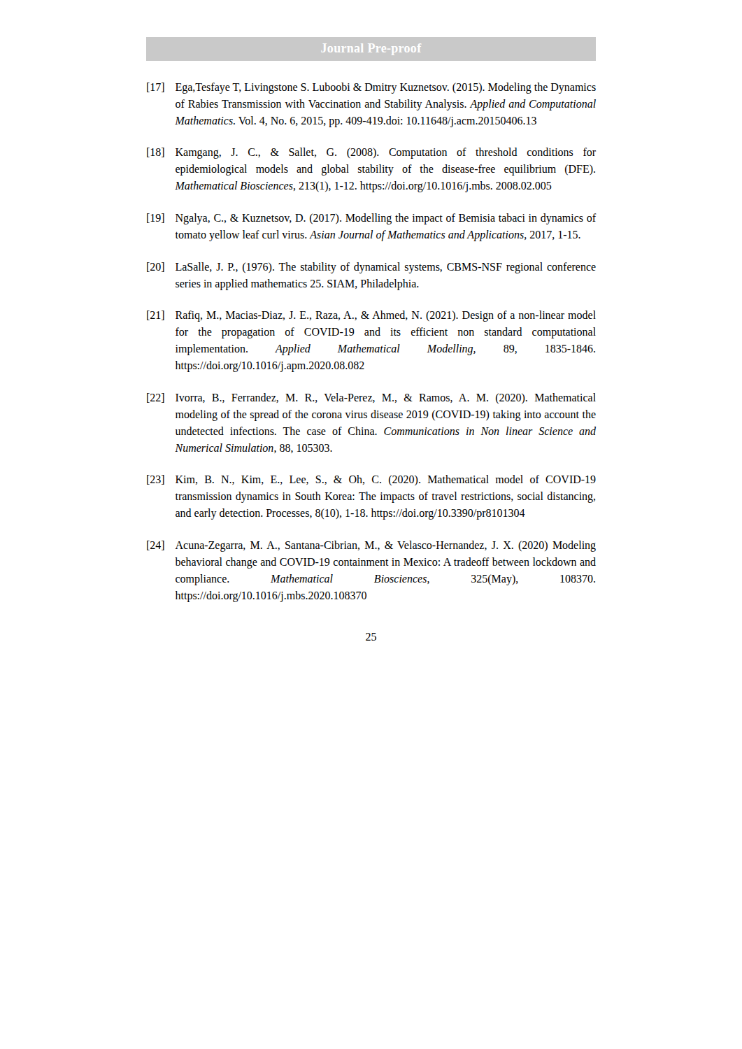Journal Pre-proof
[17] Ega,Tesfaye T, Livingstone S. Luboobi & Dmitry Kuznetsov. (2015). Modeling the Dynamics of Rabies Transmission with Vaccination and Stability Analysis. Applied and Computational Mathematics. Vol. 4, No. 6, 2015, pp. 409-419.doi: 10.11648/j.acm.20150406.13
[18] Kamgang, J. C., & Sallet, G. (2008). Computation of threshold conditions for epidemiological models and global stability of the disease-free equilibrium (DFE). Mathematical Biosciences, 213(1), 1-12. https://doi.org/10.1016/j.mbs. 2008.02.005
[19] Ngalya, C., & Kuznetsov, D. (2017). Modelling the impact of Bemisia tabaci in dynamics of tomato yellow leaf curl virus. Asian Journal of Mathematics and Applications, 2017, 1-15.
[20] LaSalle, J. P., (1976). The stability of dynamical systems, CBMS-NSF regional conference series in applied mathematics 25. SIAM, Philadelphia.
[21] Rafiq, M., Macias-Diaz, J. E., Raza, A., & Ahmed, N. (2021). Design of a non-linear model for the propagation of COVID-19 and its efficient non standard computational implementation. Applied Mathematical Modelling, 89, 1835-1846. https://doi.org/10.1016/j.apm.2020.08.082
[22] Ivorra, B., Ferrandez, M. R., Vela-Perez, M., & Ramos, A. M. (2020). Mathematical modeling of the spread of the corona virus disease 2019 (COVID-19) taking into account the undetected infections. The case of China. Communications in Non linear Science and Numerical Simulation, 88, 105303.
[23] Kim, B. N., Kim, E., Lee, S., & Oh, C. (2020). Mathematical model of COVID-19 transmission dynamics in South Korea: The impacts of travel restrictions, social distancing, and early detection. Processes, 8(10), 1-18. https://doi.org/10.3390/pr8101304
[24] Acuna-Zegarra, M. A., Santana-Cibrian, M., & Velasco-Hernandez, J. X. (2020) Modeling behavioral change and COVID-19 containment in Mexico: A tradeoff between lockdown and compliance. Mathematical Biosciences, 325(May), 108370. https://doi.org/10.1016/j.mbs.2020.108370
25